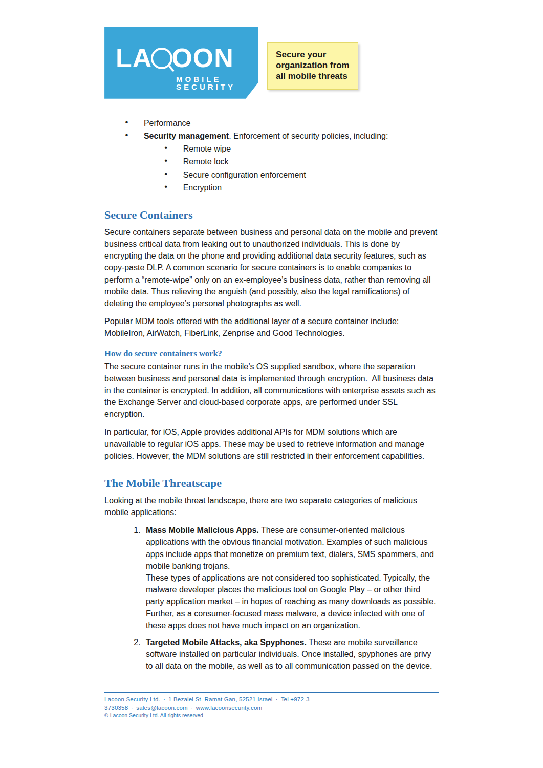LA OON MOBILE SECURITY
Secure your
organization from
all mobile threats
Performance
Security management. Enforcement of security policies, including:
Remote wipe
Remote lock
Secure configuration enforcement
Encryption
Secure Containers
Secure containers separate between business and personal data on the mobile and prevent business critical data from leaking out to unauthorized individuals. This is done by encrypting the data on the phone and providing additional data security features, such as copy-paste DLP. A common scenario for secure containers is to enable companies to perform a “remote-wipe” only on an ex-employee’s business data, rather than removing all mobile data. Thus relieving the anguish (and possibly, also the legal ramifications) of deleting the employee’s personal photographs as well.
Popular MDM tools offered with the additional layer of a secure container include: MobileIron, AirWatch, FiberLink, Zenprise and Good Technologies.
How do secure containers work?
The secure container runs in the mobile’s OS supplied sandbox, where the separation between business and personal data is implemented through encryption. All business data in the container is encrypted. In addition, all communications with enterprise assets such as the Exchange Server and cloud-based corporate apps, are performed under SSL encryption.
In particular, for iOS, Apple provides additional APIs for MDM solutions which are unavailable to regular iOS apps. These may be used to retrieve information and manage policies. However, the MDM solutions are still restricted in their enforcement capabilities.
The Mobile Threatscape
Looking at the mobile threat landscape, there are two separate categories of malicious mobile applications:
Mass Mobile Malicious Apps. These are consumer-oriented malicious applications with the obvious financial motivation. Examples of such malicious apps include apps that monetize on premium text, dialers, SMS spammers, and mobile banking trojans.
These types of applications are not considered too sophisticated. Typically, the malware developer places the malicious tool on Google Play – or other third party application market – in hopes of reaching as many downloads as possible. Further, as a consumer-focused mass malware, a device infected with one of these apps does not have much impact on an organization.
Targeted Mobile Attacks, aka Spyphones. These are mobile surveillance software installed on particular individuals. Once installed, spyphones are privy to all data on the mobile, as well as to all communication passed on the device.
Lacoon Security Ltd.·1 Bezalel St. Ramat Gan, 52521 Israel·Tel +972-3-3730358·sales@lacoon.com·www.lacoonsecurity.com
© Lacoon Security Ltd. All rights reserved